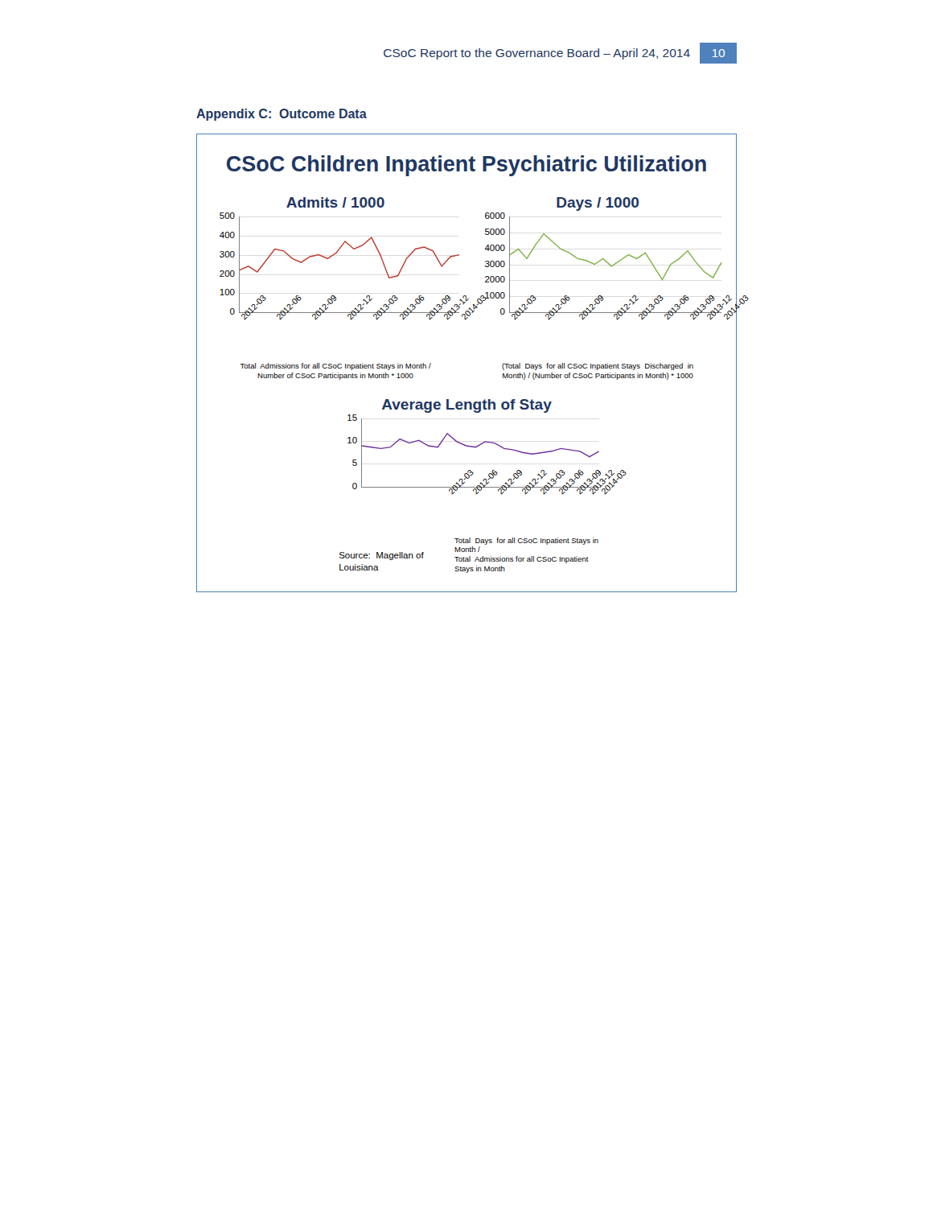CSoC Report to the Governance Board – April 24, 2014
10
Appendix C: Outcome Data
CSoC Children Inpatient Psychiatric Utilization
Admits / 1000
500 400 300 200 100 0
2012-03 2012-06 2012-09 2012-12 2013-03 2013-06 2013-09 2013-12 2014-03
Total Admissions for all CSoC Inpatient Stays in Month /
Number of CSoC Participants in Month * 1000
Days / 1000
6000 5000 4000 3000 2000 1000 0
2012-03 2012-06 2012-09 2012-12 2013-03 2013-06 2013-09 2013-12 2014-03
(Total Days for all CSoC Inpatient Stays Discharged in
Month) / (Number of CSoC Participants in Month) * 1000
Average Length of Stay
15 10 5 0
Source: Magellan of Louisiana
2012-03 2012-06 2012-09 2012-12 2013-03 2013-06 2013-09 2013-12 2014-03
Total Days for all CSoC Inpatient Stays in Month /
Total Admissions for all CSoC Inpatient Stays in Month